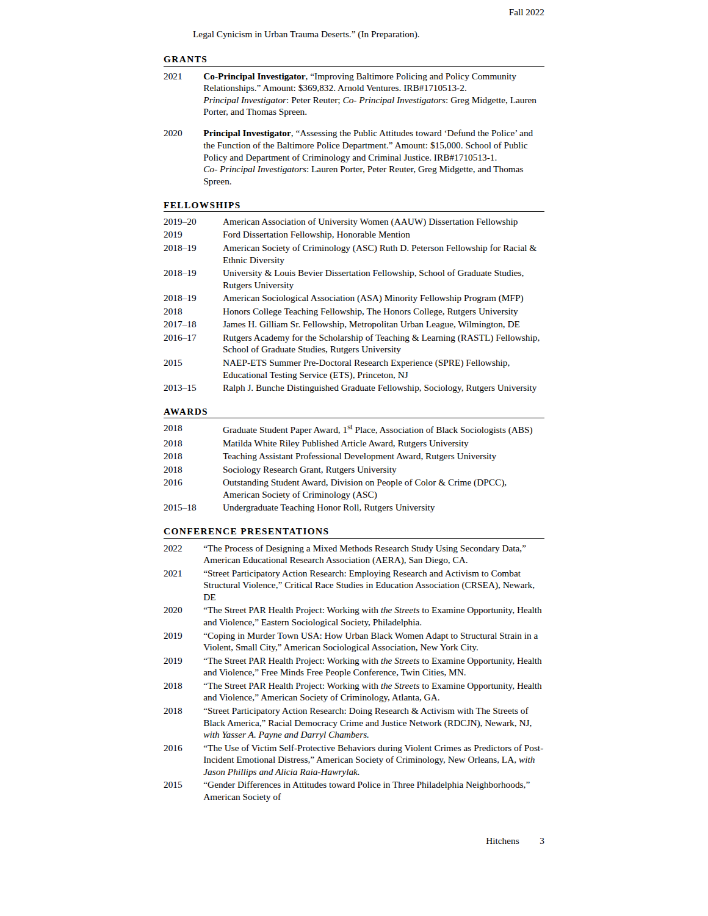Fall 2022
Legal Cynicism in Urban Trauma Deserts.” (In Preparation).
GRANTS
2021
Co-Principal Investigator, “Improving Baltimore Policing and Policy Community Relationships.” Amount: $369,832. Arnold Ventures. IRB#1710513-2.
Principal Investigator: Peter Reuter; Co- Principal Investigators: Greg Midgette, Lauren Porter, and Thomas Spreen.
2020
Principal Investigator, “Assessing the Public Attitudes toward ‘Defund the Police’ and the Function of the Baltimore Police Department.” Amount: $15,000. School of Public Policy and Department of Criminology and Criminal Justice. IRB#1710513-1.
Co- Principal Investigators: Lauren Porter, Peter Reuter, Greg Midgette, and Thomas Spreen.
FELLOWSHIPS
2019–20
American Association of University Women (AAUW) Dissertation Fellowship
2019
Ford Dissertation Fellowship, Honorable Mention
2018–19
American Society of Criminology (ASC) Ruth D. Peterson Fellowship for Racial & Ethnic Diversity
2018–19
University & Louis Bevier Dissertation Fellowship, School of Graduate Studies, Rutgers University
2018–19
American Sociological Association (ASA) Minority Fellowship Program (MFP)
2018
Honors College Teaching Fellowship, The Honors College, Rutgers University
2017–18
James H. Gilliam Sr. Fellowship, Metropolitan Urban League, Wilmington, DE
2016–17
Rutgers Academy for the Scholarship of Teaching & Learning (RASTL) Fellowship, School of Graduate Studies, Rutgers University
2015
NAEP-ETS Summer Pre-Doctoral Research Experience (SPRE) Fellowship, Educational Testing Service (ETS), Princeton, NJ
2013–15
Ralph J. Bunche Distinguished Graduate Fellowship, Sociology, Rutgers University
AWARDS
2018
Graduate Student Paper Award, 1st Place, Association of Black Sociologists (ABS)
2018
Matilda White Riley Published Article Award, Rutgers University
2018
Teaching Assistant Professional Development Award, Rutgers University
2018
Sociology Research Grant, Rutgers University
2016
Outstanding Student Award, Division on People of Color & Crime (DPCC), American Society of Criminology (ASC)
2015–18
Undergraduate Teaching Honor Roll, Rutgers University
CONFERENCE PRESENTATIONS
2022
“The Process of Designing a Mixed Methods Research Study Using Secondary Data,” American Educational Research Association (AERA), San Diego, CA.
2021
“Street Participatory Action Research: Employing Research and Activism to Combat Structural Violence,” Critical Race Studies in Education Association (CRSEA), Newark, DE
2020
“The Street PAR Health Project: Working with the Streets to Examine Opportunity, Health and Violence,” Eastern Sociological Society, Philadelphia.
2019
“Coping in Murder Town USA: How Urban Black Women Adapt to Structural Strain in a Violent, Small City,” American Sociological Association, New York City.
2019
“The Street PAR Health Project: Working with the Streets to Examine Opportunity, Health and Violence,” Free Minds Free People Conference, Twin Cities, MN.
2018
“The Street PAR Health Project: Working with the Streets to Examine Opportunity, Health and Violence,” American Society of Criminology, Atlanta, GA.
2018
“Street Participatory Action Research: Doing Research & Activism with The Streets of Black America,” Racial Democracy Crime and Justice Network (RDCJN), Newark, NJ, with Yasser A. Payne and Darryl Chambers.
2016
“The Use of Victim Self-Protective Behaviors during Violent Crimes as Predictors of Post-Incident Emotional Distress,” American Society of Criminology, New Orleans, LA, with Jason Phillips and Alicia Raia-Hawrylak.
2015
“Gender Differences in Attitudes toward Police in Three Philadelphia Neighborhoods,” American Society of
Hitchens3